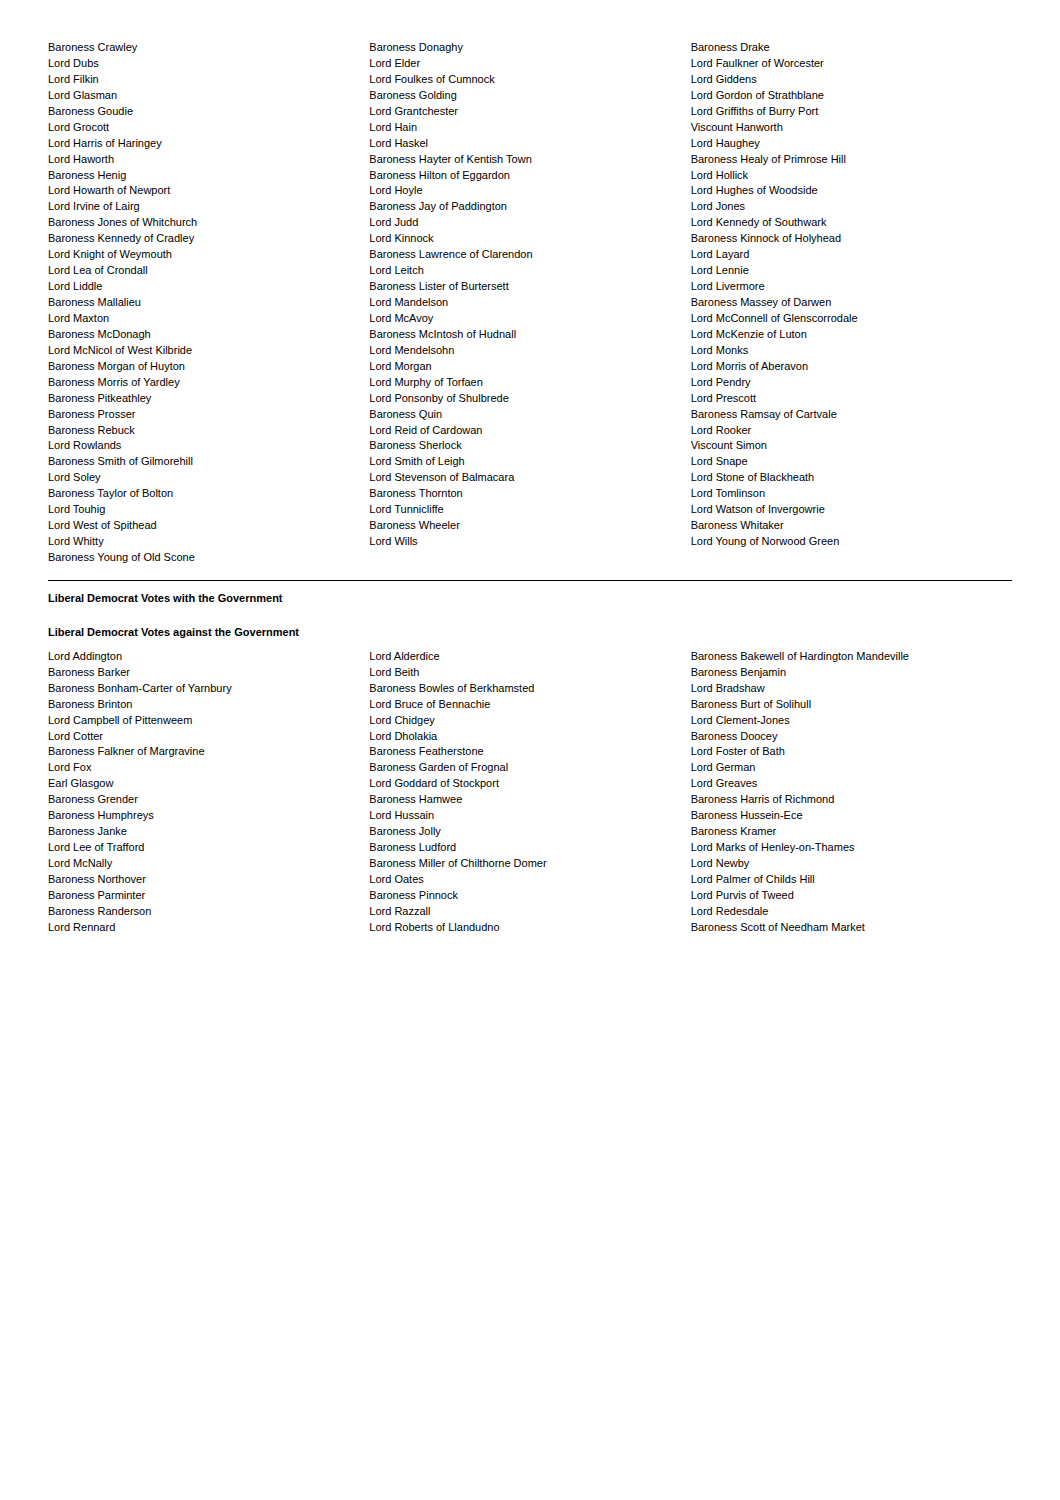| Baroness Crawley | Baroness Donaghy | Baroness Drake |
| Lord Dubs | Lord Elder | Lord Faulkner of Worcester |
| Lord Filkin | Lord Foulkes of Cumnock | Lord Giddens |
| Lord Glasman | Baroness Golding | Lord Gordon of Strathblane |
| Baroness Goudie | Lord Grantchester | Lord Griffiths of Burry Port |
| Lord Grocott | Lord Hain | Viscount Hanworth |
| Lord Harris of Haringey | Lord Haskel | Lord Haughey |
| Lord Haworth | Baroness Hayter of Kentish Town | Baroness Healy of Primrose Hill |
| Baroness Henig | Baroness Hilton of Eggardon | Lord Hollick |
| Lord Howarth of Newport | Lord Hoyle | Lord Hughes of Woodside |
| Lord Irvine of Lairg | Baroness Jay of Paddington | Lord Jones |
| Baroness Jones of Whitchurch | Lord Judd | Lord Kennedy of Southwark |
| Baroness Kennedy of Cradley | Lord Kinnock | Baroness Kinnock of Holyhead |
| Lord Knight of Weymouth | Baroness Lawrence of Clarendon | Lord Layard |
| Lord Lea of Crondall | Lord Leitch | Lord Lennie |
| Lord Liddle | Baroness Lister of Burtersett | Lord Livermore |
| Baroness Mallalieu | Lord Mandelson | Baroness Massey of Darwen |
| Lord Maxton | Lord McAvoy | Lord McConnell of Glenscorrodale |
| Baroness McDonagh | Baroness McIntosh of Hudnall | Lord McKenzie of Luton |
| Lord McNicol of West Kilbride | Lord Mendelsohn | Lord Monks |
| Baroness Morgan of Huyton | Lord Morgan | Lord Morris of Aberavon |
| Baroness Morris of Yardley | Lord Murphy of Torfaen | Lord Pendry |
| Baroness Pitkeathley | Lord Ponsonby of Shulbrede | Lord Prescott |
| Baroness Prosser | Baroness Quin | Baroness Ramsay of Cartvale |
| Baroness Rebuck | Lord Reid of Cardowan | Lord Rooker |
| Lord Rowlands | Baroness Sherlock | Viscount Simon |
| Baroness Smith of Gilmorehill | Lord Smith of Leigh | Lord Snape |
| Lord Soley | Lord Stevenson of Balmacara | Lord Stone of Blackheath |
| Baroness Taylor of Bolton | Baroness Thornton | Lord Tomlinson |
| Lord Touhig | Lord Tunnicliffe | Lord Watson of Invergowrie |
| Lord West of Spithead | Baroness Wheeler | Baroness Whitaker |
| Lord Whitty | Lord Wills | Lord Young of Norwood Green |
| Baroness Young of Old Scone | | |
Liberal Democrat Votes with the Government
Liberal Democrat Votes against the Government
| Lord Addington | Lord Alderdice | Baroness Bakewell of Hardington Mandeville |
| Baroness Barker | Lord Beith | Baroness Benjamin |
| Baroness Bonham-Carter of Yarnbury | Baroness Bowles of Berkhamsted | Lord Bradshaw |
| Baroness Brinton | Lord Bruce of Bennachie | Baroness Burt of Solihull |
| Lord Campbell of Pittenweem | Lord Chidgey | Lord Clement-Jones |
| Lord Cotter | Lord Dholakia | Baroness Doocey |
| Baroness Falkner of Margravine | Baroness Featherstone | Lord Foster of Bath |
| Lord Fox | Baroness Garden of Frognal | Lord German |
| Earl Glasgow | Lord Goddard of Stockport | Lord Greaves |
| Baroness Grender | Baroness Hamwee | Baroness Harris of Richmond |
| Baroness Humphreys | Lord Hussain | Baroness Hussein-Ece |
| Baroness Janke | Baroness Jolly | Baroness Kramer |
| Lord Lee of Trafford | Baroness Ludford | Lord Marks of Henley-on-Thames |
| Lord McNally | Baroness Miller of Chilthorne Domer | Lord Newby |
| Baroness Northover | Lord Oates | Lord Palmer of Childs Hill |
| Baroness Parminter | Baroness Pinnock | Lord Purvis of Tweed |
| Baroness Randerson | Lord Razzall | Lord Redesdale |
| Lord Rennard | Lord Roberts of Llandudno | Baroness Scott of Needham Market |